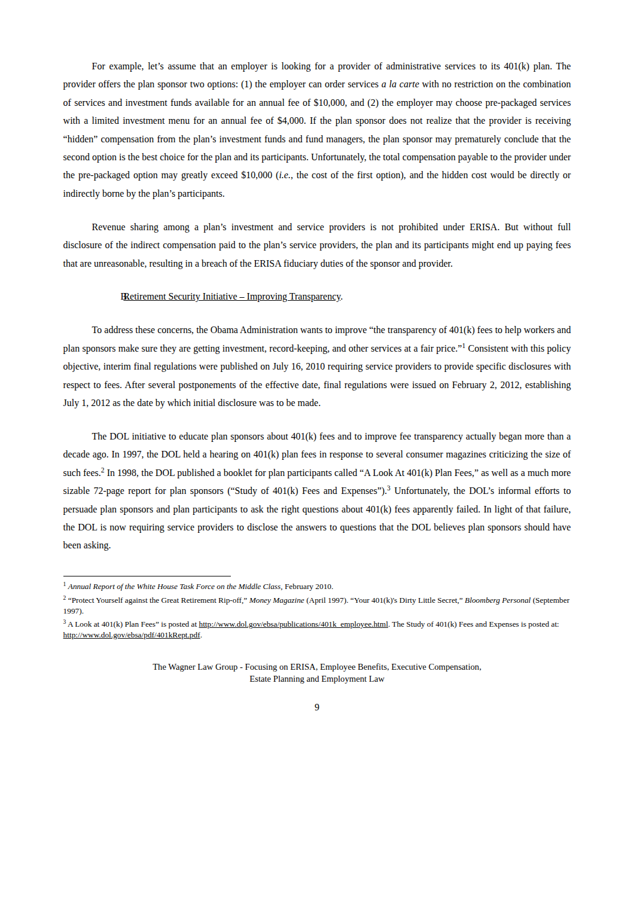For example, let’s assume that an employer is looking for a provider of administrative services to its 401(k) plan. The provider offers the plan sponsor two options: (1) the employer can order services a la carte with no restriction on the combination of services and investment funds available for an annual fee of $10,000, and (2) the employer may choose pre-packaged services with a limited investment menu for an annual fee of $4,000. If the plan sponsor does not realize that the provider is receiving “hidden” compensation from the plan’s investment funds and fund managers, the plan sponsor may prematurely conclude that the second option is the best choice for the plan and its participants. Unfortunately, the total compensation payable to the provider under the pre-packaged option may greatly exceed $10,000 (i.e., the cost of the first option), and the hidden cost would be directly or indirectly borne by the plan’s participants.
Revenue sharing among a plan’s investment and service providers is not prohibited under ERISA. But without full disclosure of the indirect compensation paid to the plan’s service providers, the plan and its participants might end up paying fees that are unreasonable, resulting in a breach of the ERISA fiduciary duties of the sponsor and provider.
B. Retirement Security Initiative – Improving Transparency.
To address these concerns, the Obama Administration wants to improve “the transparency of 401(k) fees to help workers and plan sponsors make sure they are getting investment, record-keeping, and other services at a fair price.”1 Consistent with this policy objective, interim final regulations were published on July 16, 2010 requiring service providers to provide specific disclosures with respect to fees. After several postponements of the effective date, final regulations were issued on February 2, 2012, establishing July 1, 2012 as the date by which initial disclosure was to be made.
The DOL initiative to educate plan sponsors about 401(k) fees and to improve fee transparency actually began more than a decade ago. In 1997, the DOL held a hearing on 401(k) plan fees in response to several consumer magazines criticizing the size of such fees.2 In 1998, the DOL published a booklet for plan participants called “A Look At 401(k) Plan Fees,” as well as a much more sizable 72-page report for plan sponsors (“Study of 401(k) Fees and Expenses”).3 Unfortunately, the DOL’s informal efforts to persuade plan sponsors and plan participants to ask the right questions about 401(k) fees apparently failed. In light of that failure, the DOL is now requiring service providers to disclose the answers to questions that the DOL believes plan sponsors should have been asking.
1 Annual Report of the White House Task Force on the Middle Class, February 2010.
2 “Protect Yourself against the Great Retirement Rip-off,” Money Magazine (April 1997). “Your 401(k)'s Dirty Little Secret,” Bloomberg Personal (September 1997).
3 A Look at 401(k) Plan Fees” is posted at http://www.dol.gov/ebsa/publications/401k_employee.html. The Study of 401(k) Fees and Expenses is posted at: http://www.dol.gov/ebsa/pdf/401kRept.pdf.
The Wagner Law Group - Focusing on ERISA, Employee Benefits, Executive Compensation,
Estate Planning and Employment Law
9